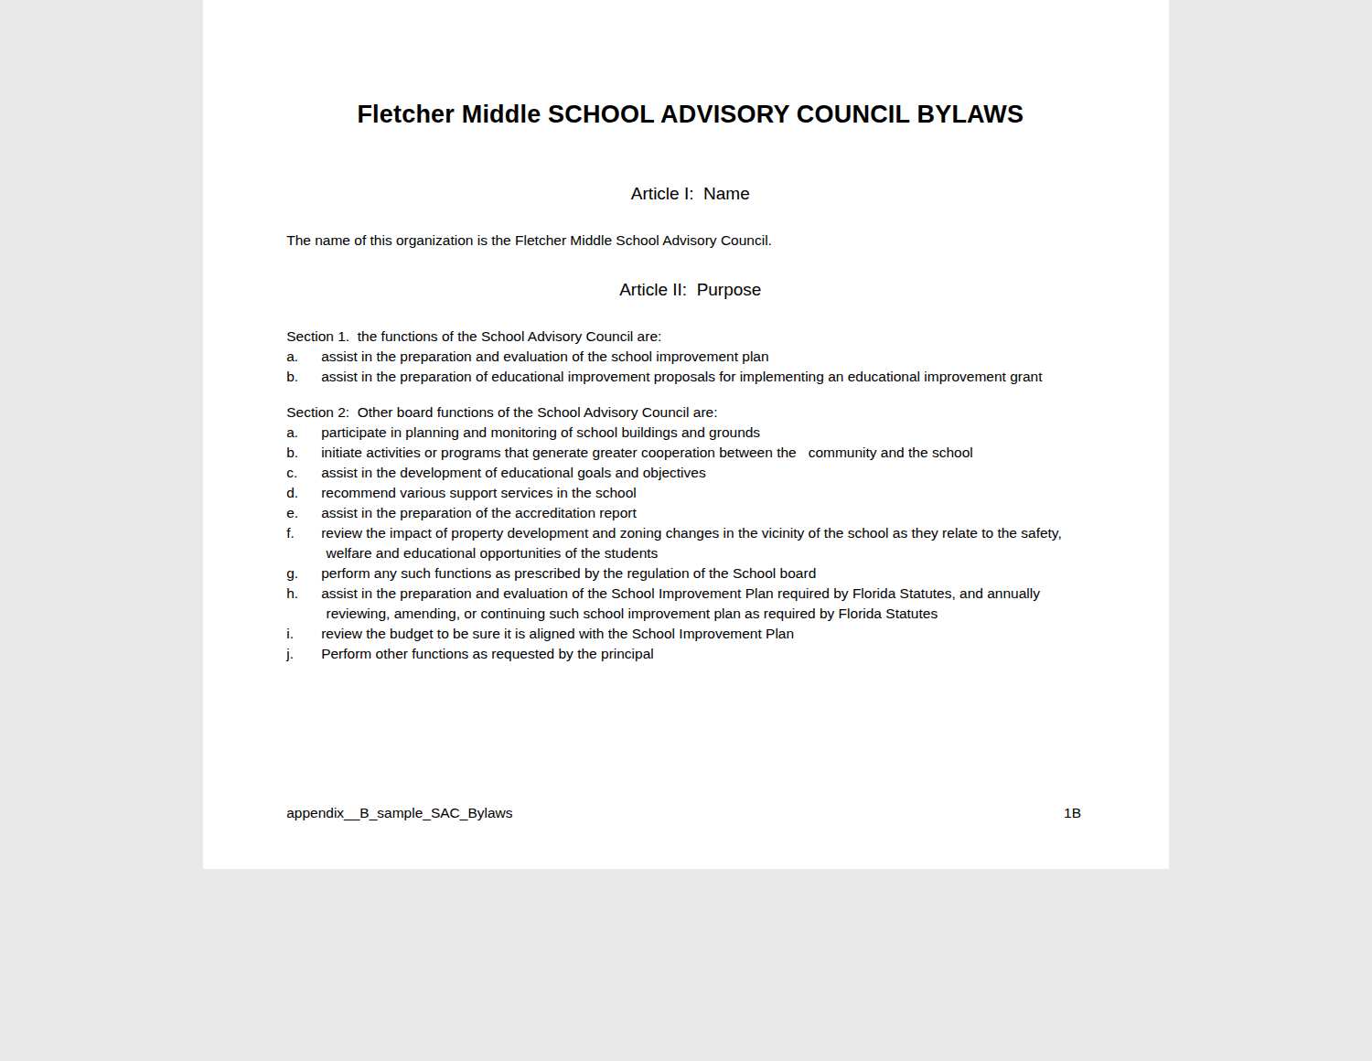Fletcher Middle SCHOOL ADVISORY COUNCIL BYLAWS
Article I: Name
The name of this organization is the Fletcher Middle School Advisory Council.
Article II: Purpose
Section 1. the functions of the School Advisory Council are:
a. assist in the preparation and evaluation of the school improvement plan
b. assist in the preparation of educational improvement proposals for implementing an educational improvement grant
Section 2: Other board functions of the School Advisory Council are:
a. participate in planning and monitoring of school buildings and grounds
b. initiate activities or programs that generate greater cooperation between the community and the school
c. assist in the development of educational goals and objectives
d. recommend various support services in the school
e. assist in the preparation of the accreditation report
f. review the impact of property development and zoning changes in the vicinity of the school as they relate to the safety, welfare and educational opportunities of the students
g. perform any such functions as prescribed by the regulation of the School board
h. assist in the preparation and evaluation of the School Improvement Plan required by Florida Statutes, and annually reviewing, amending, or continuing such school improvement plan as required by Florida Statutes
i. review the budget to be sure it is aligned with the School Improvement Plan
j. Perform other functions as requested by the principal
appendix__B_sample_SAC_Bylaws 1B